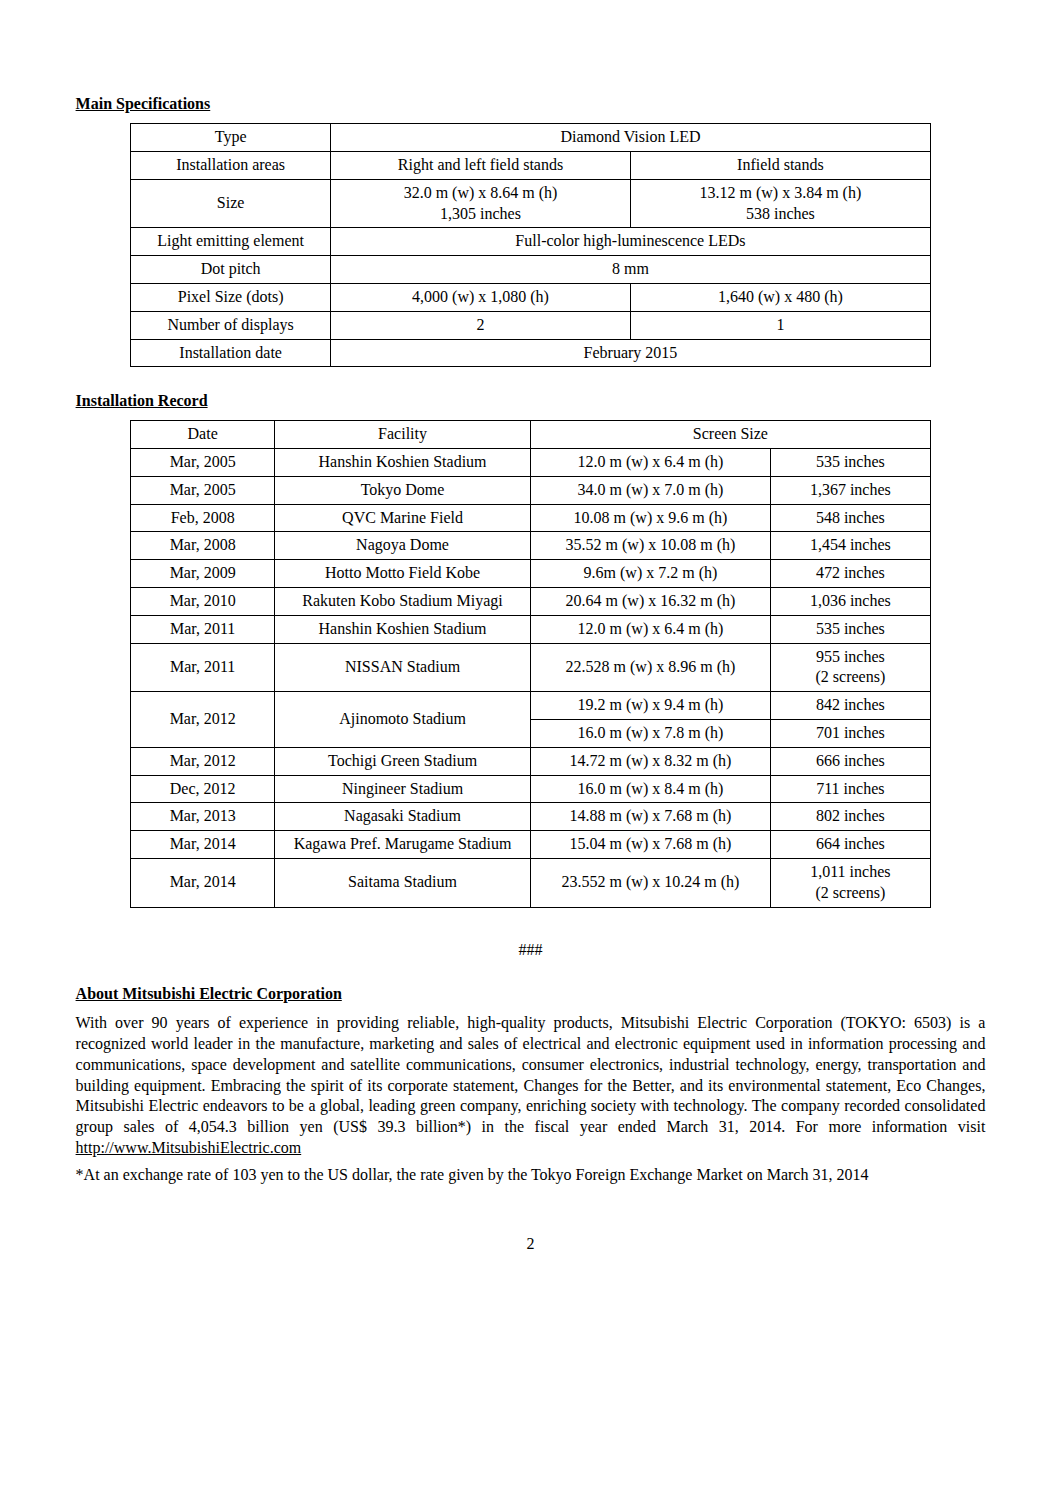Main Specifications
| Type | Diamond Vision LED |
| Installation areas | Right and left field stands | Infield stands |
| Size | 32.0 m (w) x 8.64 m (h) 1,305 inches | 13.12 m (w) x 3.84 m (h) 538 inches |
| Light emitting element | Full-color high-luminescence LEDs |
| Dot pitch | 8 mm |
| Pixel Size (dots) | 4,000 (w) x 1,080 (h) | 1,640 (w) x 480 (h) |
| Number of displays | 2 | 1 |
| Installation date | February 2015 |
Installation Record
| Date | Facility | Screen Size |
| Mar, 2005 | Hanshin Koshien Stadium | 12.0 m (w) x 6.4 m (h) | 535 inches |
| Mar, 2005 | Tokyo Dome | 34.0 m (w) x 7.0 m (h) | 1,367 inches |
| Feb, 2008 | QVC Marine Field | 10.08 m (w) x 9.6 m (h) | 548 inches |
| Mar, 2008 | Nagoya Dome | 35.52 m (w) x 10.08 m (h) | 1,454 inches |
| Mar, 2009 | Hotto Motto Field Kobe | 9.6m (w) x 7.2 m (h) | 472 inches |
| Mar, 2010 | Rakuten Kobo Stadium Miyagi | 20.64 m (w) x 16.32 m (h) | 1,036 inches |
| Mar, 2011 | Hanshin Koshien Stadium | 12.0 m (w) x 6.4 m (h) | 535 inches |
| Mar, 2011 | NISSAN Stadium | 22.528 m (w) x 8.96 m (h) | 955 inches (2 screens) |
| Mar, 2012 | Ajinomoto Stadium | 19.2 m (w) x 9.4 m (h) | 842 inches |
| 16.0 m (w) x 7.8 m (h) | 701 inches |
| Mar, 2012 | Tochigi Green Stadium | 14.72 m (w) x 8.32 m (h) | 666 inches |
| Dec, 2012 | Ningineer Stadium | 16.0 m (w) x 8.4 m (h) | 711 inches |
| Mar, 2013 | Nagasaki Stadium | 14.88 m (w) x 7.68 m (h) | 802 inches |
| Mar, 2014 | Kagawa Pref. Marugame Stadium | 15.04 m (w) x 7.68 m (h) | 664 inches |
| Mar, 2014 | Saitama Stadium | 23.552 m (w) x 10.24 m (h) | 1,011 inches (2 screens) |
###
About Mitsubishi Electric Corporation
With over 90 years of experience in providing reliable, high-quality products, Mitsubishi Electric Corporation (TOKYO: 6503) is a recognized world leader in the manufacture, marketing and sales of electrical and electronic equipment used in information processing and communications, space development and satellite communications, consumer electronics, industrial technology, energy, transportation and building equipment. Embracing the spirit of its corporate statement, Changes for the Better, and its environmental statement, Eco Changes, Mitsubishi Electric endeavors to be a global, leading green company, enriching society with technology. The company recorded consolidated group sales of 4,054.3 billion yen (US$ 39.3 billion*) in the fiscal year ended March 31, 2014. For more information visit http://www.MitsubishiElectric.com
*At an exchange rate of 103 yen to the US dollar, the rate given by the Tokyo Foreign Exchange Market on March 31, 2014
2